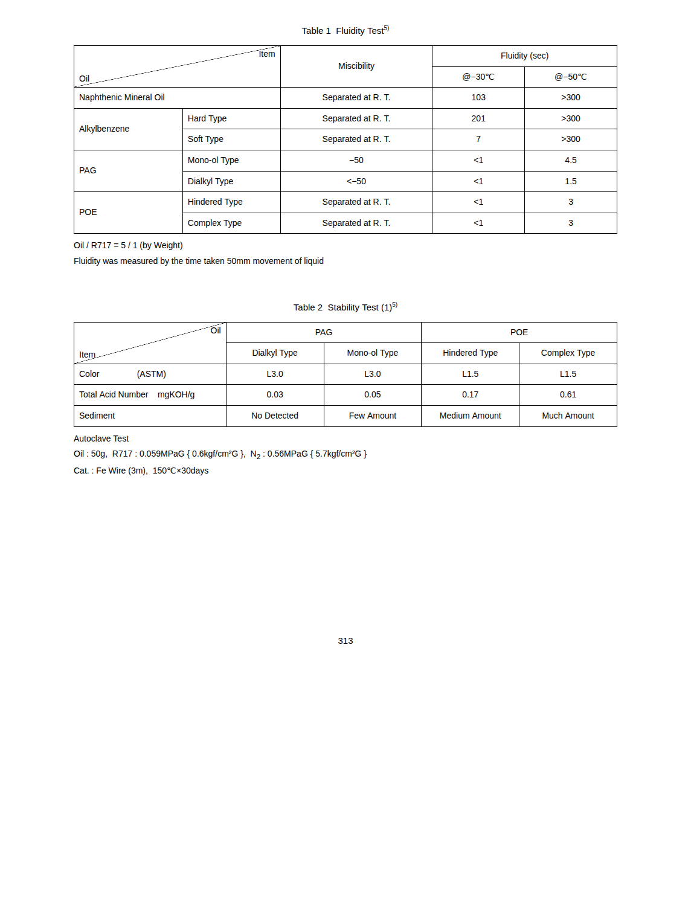Table 1 Fluidity Test5)
| Item Oil | Miscibility | Fluidity (sec) |
| @−30℃ | @−50℃ |
| Naphthenic Mineral Oil | Separated at R. T. | 103 | >300 |
| Alkylbenzene | Hard Type | Separated at R. T. | 201 | >300 |
| Soft Type | Separated at R. T. | 7 | >300 |
| PAG | Mono-ol Type | −50 | <1 | 4.5 |
| Dialkyl Type | <−50 | <1 | 1.5 |
| POE | Hindered Type | Separated at R. T. | <1 | 3 |
| Complex Type | Separated at R. T. | <1 | 3 |
Oil / R717 = 5 / 1 (by Weight)
Fluidity was measured by the time taken 50mm movement of liquid
Table 2 Stability Test (1)5)
| Oil Item | PAG | POE |
| Dialkyl Type | Mono-ol Type | Hindered Type | Complex Type |
| Color (ASTM) | L3.0 | L3.0 | L1.5 | L1.5 |
| Total Acid Number mgKOH/g | 0.03 | 0.05 | 0.17 | 0.61 |
| Sediment | No Detected | Few Amount | Medium Amount | Much Amount |
Autoclave Test
Oil : 50g, R717 : 0.059MPaG { 0.6kgf/cm²G }, N2 : 0.56MPaG { 5.7kgf/cm²G }
Cat. : Fe Wire (3m), 150℃×30days
313